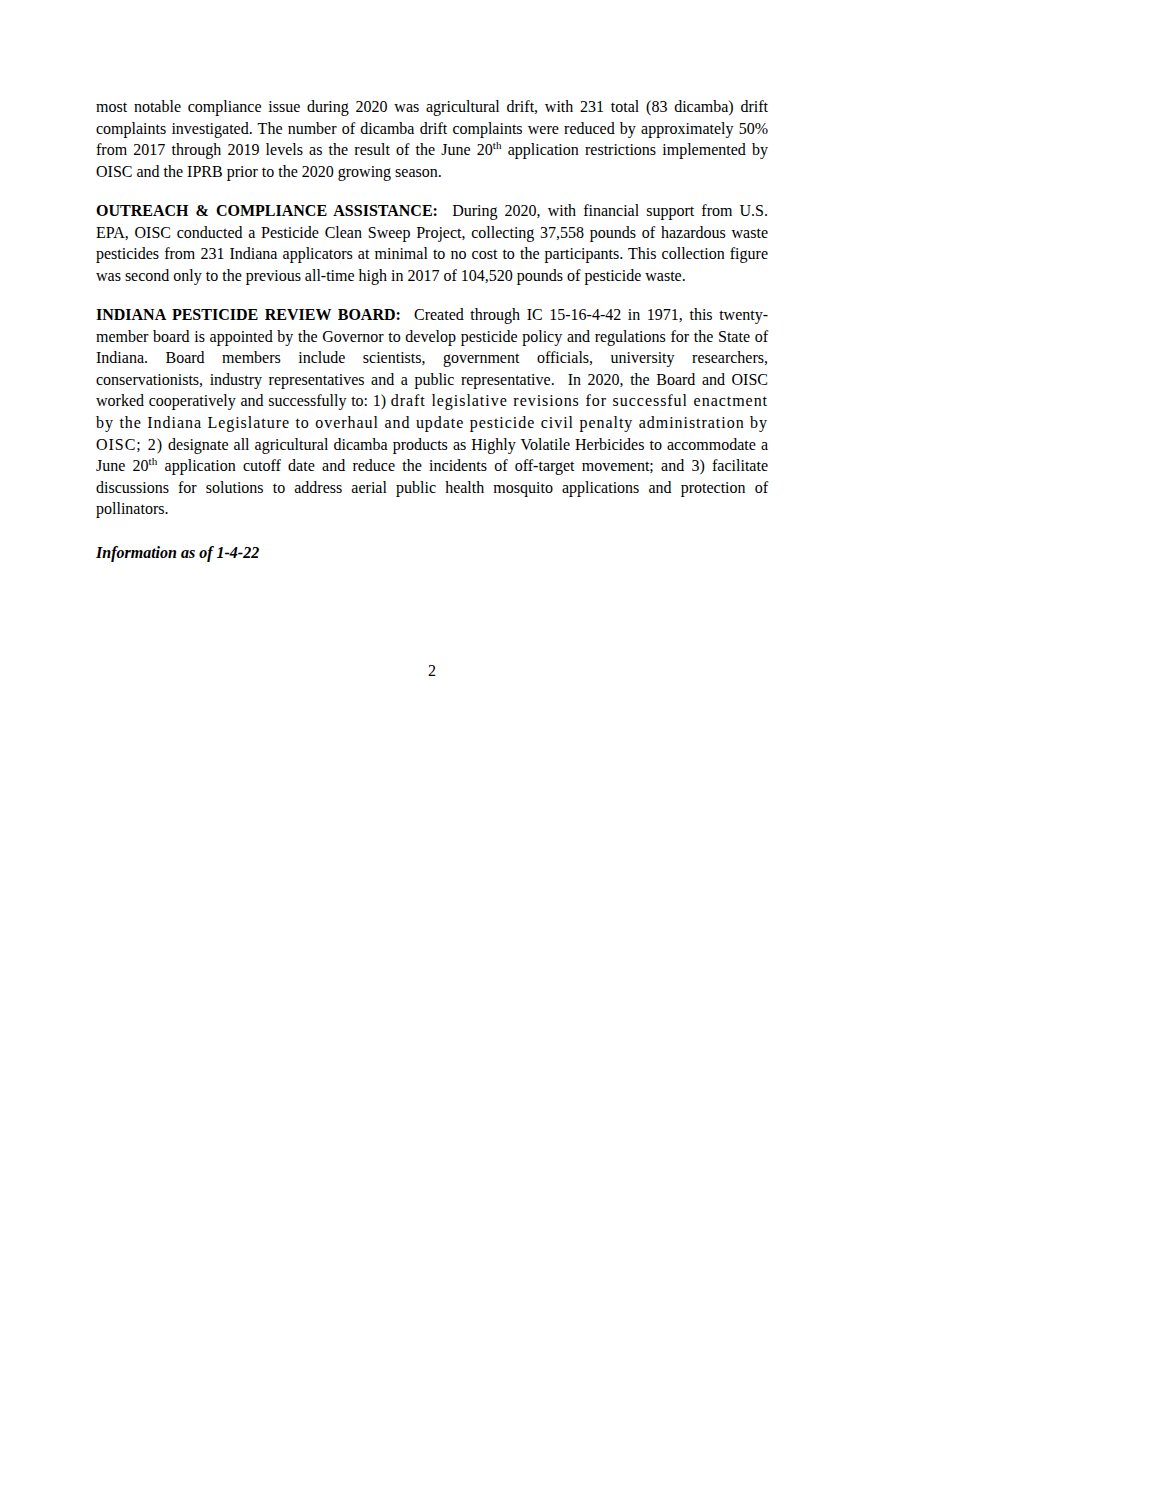most notable compliance issue during 2020 was agricultural drift, with 231 total (83 dicamba) drift complaints investigated. The number of dicamba drift complaints were reduced by approximately 50% from 2017 through 2019 levels as the result of the June 20th application restrictions implemented by OISC and the IPRB prior to the 2020 growing season.
OUTREACH & COMPLIANCE ASSISTANCE: During 2020, with financial support from U.S. EPA, OISC conducted a Pesticide Clean Sweep Project, collecting 37,558 pounds of hazardous waste pesticides from 231 Indiana applicators at minimal to no cost to the participants. This collection figure was second only to the previous all-time high in 2017 of 104,520 pounds of pesticide waste.
INDIANA PESTICIDE REVIEW BOARD: Created through IC 15-16-4-42 in 1971, this twenty-member board is appointed by the Governor to develop pesticide policy and regulations for the State of Indiana. Board members include scientists, government officials, university researchers, conservationists, industry representatives and a public representative. In 2020, the Board and OISC worked cooperatively and successfully to: 1) draft legislative revisions for successful enactment by the Indiana Legislature to overhaul and update pesticide civil penalty administration by OISC; 2) designate all agricultural dicamba products as Highly Volatile Herbicides to accommodate a June 20th application cutoff date and reduce the incidents of off-target movement; and 3) facilitate discussions for solutions to address aerial public health mosquito applications and protection of pollinators.
Information as of 1-4-22
2